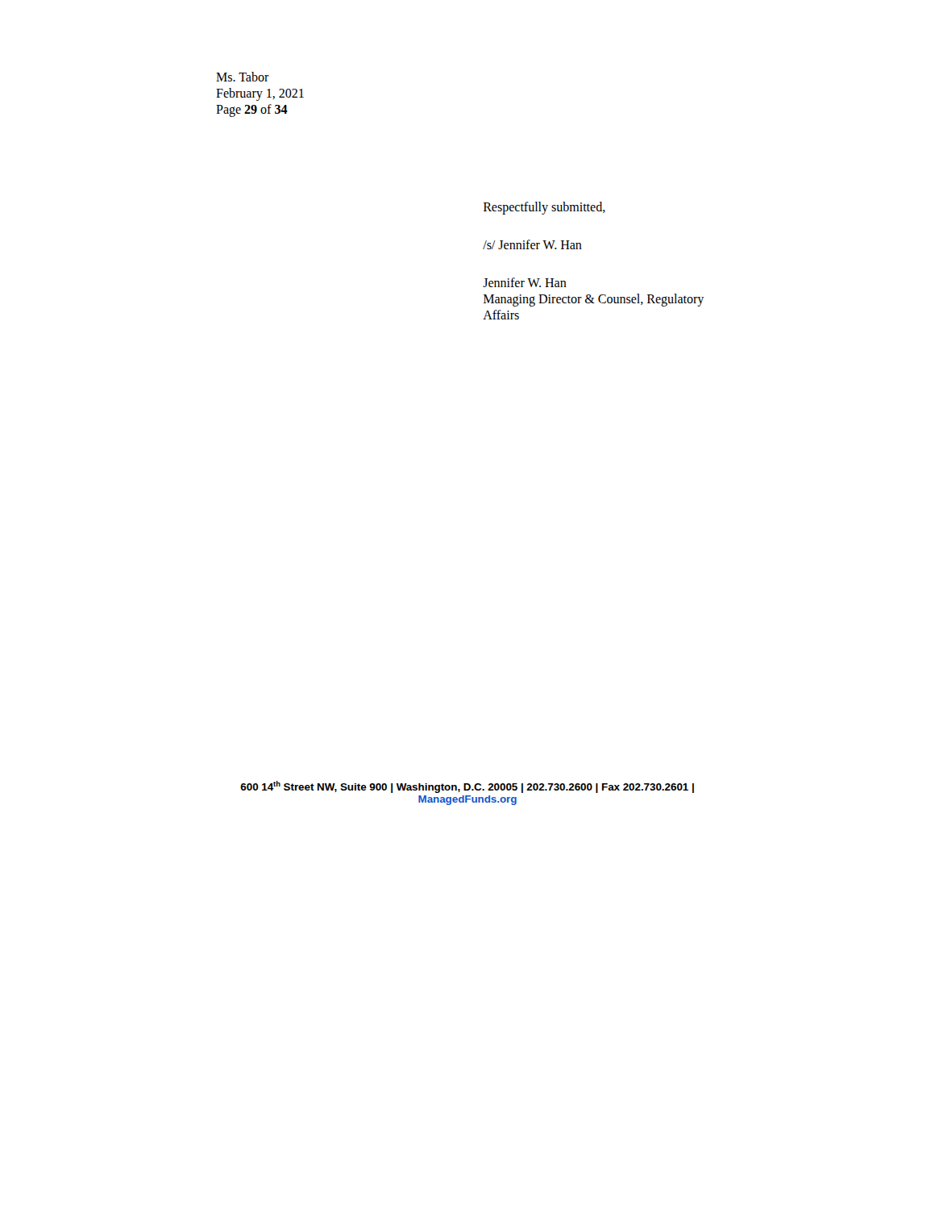Ms. Tabor
February 1, 2021
Page 29 of 34
Respectfully submitted,
/s/ Jennifer W. Han
Jennifer W. Han
Managing Director & Counsel, Regulatory Affairs
600 14th Street NW, Suite 900 | Washington, D.C. 20005 | 202.730.2600 | Fax 202.730.2601 | ManagedFunds.org